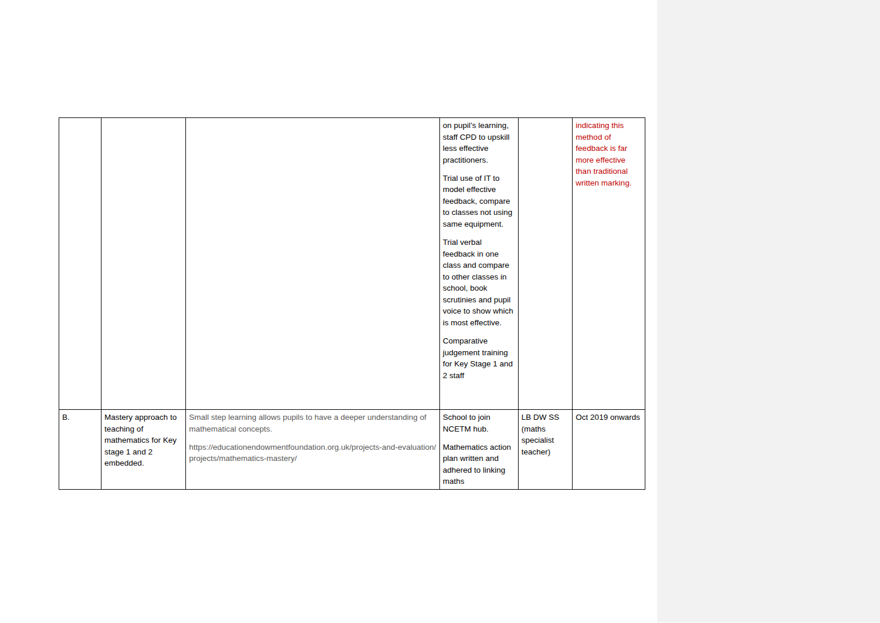| | | | on pupil’s learning, staff CPD to upskill less effective practitioners. Trial use of IT to model effective feedback, compare to classes not using same equipment. Trial verbal feedback in one class and compare to other classes in school, book scrutinies and pupil voice to show which is most effective. Comparative judgement training for Key Stage 1 and 2 staff | | indicating this method of feedback is far more effective than traditional written marking. |
| B. | Mastery approach to teaching of mathematics for Key stage 1 and 2 embedded. | Small step learning allows pupils to have a deeper understanding of mathematical concepts. https://educationendowmentfoundation.org.uk/projects-and-evaluation/projects/mathematics-mastery/ | School to join NCETM hub. Mathematics action plan written and adhered to linking maths | LB DW SS (maths specialist teacher) | Oct 2019 onwards |